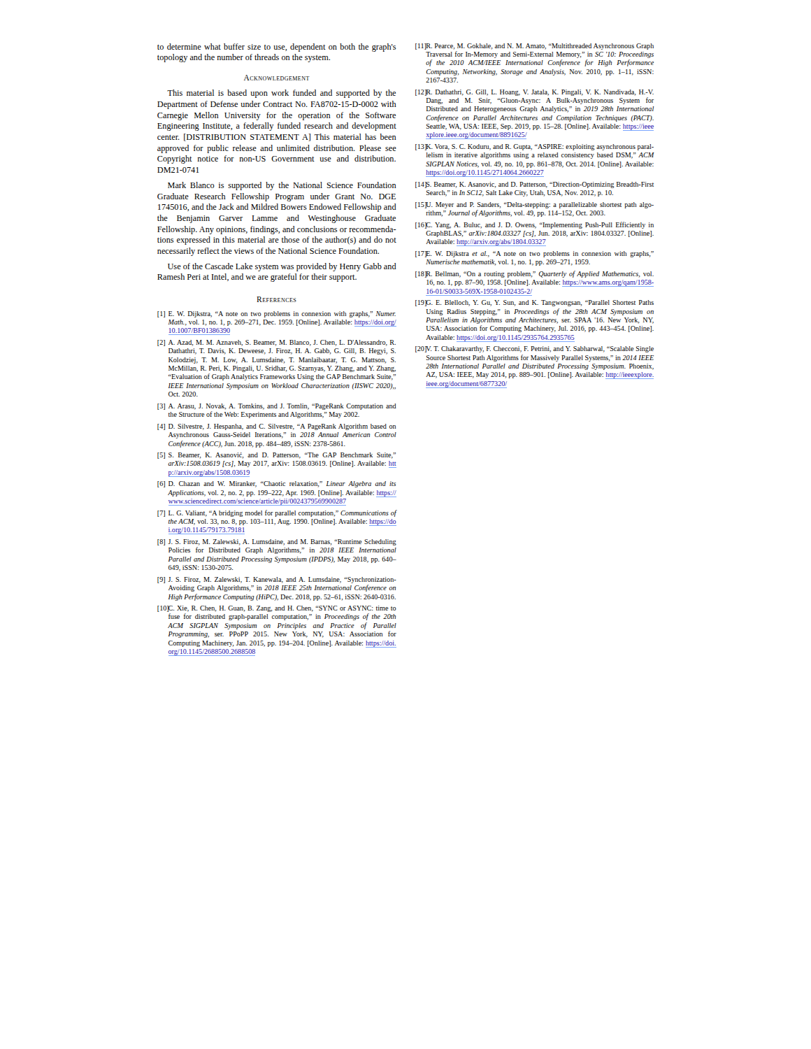to determine what buffer size to use, dependent on both the graph's topology and the number of threads on the system.
Acknowledgement
This material is based upon work funded and supported by the Department of Defense under Contract No. FA8702-15-D-0002 with Carnegie Mellon University for the operation of the Software Engineering Institute, a federally funded research and development center. [DISTRIBUTION STATEMENT A] This material has been approved for public release and unlimited distribution. Please see Copyright notice for non-US Government use and distribution. DM21-0741
Mark Blanco is supported by the National Science Foundation Graduate Research Fellowship Program under Grant No. DGE 1745016, and the Jack and Mildred Bowers Endowed Fellowship and the Benjamin Garver Lamme and Westinghouse Graduate Fellowship. Any opinions, findings, and conclusions or recommendations expressed in this material are those of the author(s) and do not necessarily reflect the views of the National Science Foundation.
Use of the Cascade Lake system was provided by Henry Gabb and Ramesh Peri at Intel, and we are grateful for their support.
References
[1] E. W. Dijkstra, “A note on two problems in connexion with graphs,” Numer. Math., vol. 1, no. 1, p. 269–271, Dec. 1959. [Online]. Available: https://doi.org/10.1007/BF01386390
[2] A. Azad, M. M. Aznaveh, S. Beamer, M. Blanco, J. Chen, L. D'Alessandro, R. Dathathri, T. Davis, K. Deweese, J. Firoz, H. A. Gabb, G. Gill, B. Hegyi, S. Kolodziej, T. M. Low, A. Lumsdaine, T. Manlaibaatar, T. G. Mattson, S. McMillan, R. Peri, K. Pingali, U. Sridhar, G. Szarnyas, Y. Zhang, and Y. Zhang, “Evaluation of Graph Analytics Frameworks Using the GAP Benchmark Suite,” IEEE International Symposium on Workload Characterization (IISWC 2020),, Oct. 2020.
[3] A. Arasu, J. Novak, A. Tomkins, and J. Tomlin, “PageRank Computation and the Structure of the Web: Experiments and Algorithms,” May 2002.
[4] D. Silvestre, J. Hespanha, and C. Silvestre, “A PageRank Algorithm based on Asynchronous Gauss-Seidel Iterations,” in 2018 Annual American Control Conference (ACC), Jun. 2018, pp. 484–489, iSSN: 2378-5861.
[5] S. Beamer, K. Asanović, and D. Patterson, “The GAP Benchmark Suite,” arXiv:1508.03619 [cs], May 2017, arXiv: 1508.03619. [Online]. Available: http://arxiv.org/abs/1508.03619
[6] D. Chazan and W. Miranker, “Chaotic relaxation,” Linear Algebra and its Applications, vol. 2, no. 2, pp. 199–222, Apr. 1969. [Online]. Available: https://www.sciencedirect.com/science/article/pii/0024379569900287
[7] L. G. Valiant, “A bridging model for parallel computation,” Communications of the ACM, vol. 33, no. 8, pp. 103–111, Aug. 1990. [Online]. Available: https://doi.org/10.1145/79173.79181
[8] J. S. Firoz, M. Zalewski, A. Lumsdaine, and M. Barnas, “Runtime Scheduling Policies for Distributed Graph Algorithms,” in 2018 IEEE International Parallel and Distributed Processing Symposium (IPDPS), May 2018, pp. 640–649, iSSN: 1530-2075.
[9] J. S. Firoz, M. Zalewski, T. Kanewala, and A. Lumsdaine, “Synchronization-Avoiding Graph Algorithms,” in 2018 IEEE 25th International Conference on High Performance Computing (HiPC), Dec. 2018, pp. 52–61, iSSN: 2640-0316.
[10] C. Xie, R. Chen, H. Guan, B. Zang, and H. Chen, “SYNC or ASYNC: time to fuse for distributed graph-parallel computation,” in Proceedings of the 20th ACM SIGPLAN Symposium on Principles and Practice of Parallel Programming, ser. PPoPP 2015. New York, NY, USA: Association for Computing Machinery, Jan. 2015, pp. 194–204. [Online]. Available: https://doi.org/10.1145/2688500.2688508
[11] R. Pearce, M. Gokhale, and N. M. Amato, “Multithreaded Asynchronous Graph Traversal for In-Memory and Semi-External Memory,” in SC '10: Proceedings of the 2010 ACM/IEEE International Conference for High Performance Computing, Networking, Storage and Analysis, Nov. 2010, pp. 1–11, iSSN: 2167-4337.
[12] R. Dathathri, G. Gill, L. Hoang, V. Jatala, K. Pingali, V. K. Nandivada, H.-V. Dang, and M. Snir, “Gluon-Async: A Bulk-Asynchronous System for Distributed and Heterogeneous Graph Analytics,” in 2019 28th International Conference on Parallel Architectures and Compilation Techniques (PACT). Seattle, WA, USA: IEEE, Sep. 2019, pp. 15–28. [Online]. Available: https://ieeexplore.ieee.org/document/8891625/
[13] K. Vora, S. C. Koduru, and R. Gupta, “ASPIRE: exploiting asynchronous parallelism in iterative algorithms using a relaxed consistency based DSM,” ACM SIGPLAN Notices, vol. 49, no. 10, pp. 861–878, Oct. 2014. [Online]. Available: https://doi.org/10.1145/2714064.2660227
[14] S. Beamer, K. Asanovic, and D. Patterson, “Direction-Optimizing Breadth-First Search,” in In SC12, Salt Lake City, Utah, USA, Nov. 2012, p. 10.
[15] U. Meyer and P. Sanders, “Delta-stepping: a parallelizable shortest path algorithm,” Journal of Algorithms, vol. 49, pp. 114–152, Oct. 2003.
[16] C. Yang, A. Buluc, and J. D. Owens, “Implementing Push-Pull Efficiently in GraphBLAS,” arXiv:1804.03327 [cs], Jun. 2018, arXiv: 1804.03327. [Online]. Available: http://arxiv.org/abs/1804.03327
[17] E. W. Dijkstra et al., “A note on two problems in connexion with graphs,” Numerische mathematik, vol. 1, no. 1, pp. 269–271, 1959.
[18] R. Bellman, “On a routing problem,” Quarterly of Applied Mathematics, vol. 16, no. 1, pp. 87–90, 1958. [Online]. Available: https://www.ams.org/qam/1958-16-01/S0033-569X-1958-0102435-2/
[19] G. E. Blelloch, Y. Gu, Y. Sun, and K. Tangwongsan, “Parallel Shortest Paths Using Radius Stepping,” in Proceedings of the 28th ACM Symposium on Parallelism in Algorithms and Architectures, ser. SPAA '16. New York, NY, USA: Association for Computing Machinery, Jul. 2016, pp. 443–454. [Online]. Available: https://doi.org/10.1145/2935764.2935765
[20] V. T. Chakaravarthy, F. Checconi, F. Petrini, and Y. Sabharwal, “Scalable Single Source Shortest Path Algorithms for Massively Parallel Systems,” in 2014 IEEE 28th International Parallel and Distributed Processing Symposium. Phoenix, AZ, USA: IEEE, May 2014, pp. 889–901. [Online]. Available: http://ieeexplore.ieee.org/document/6877320/